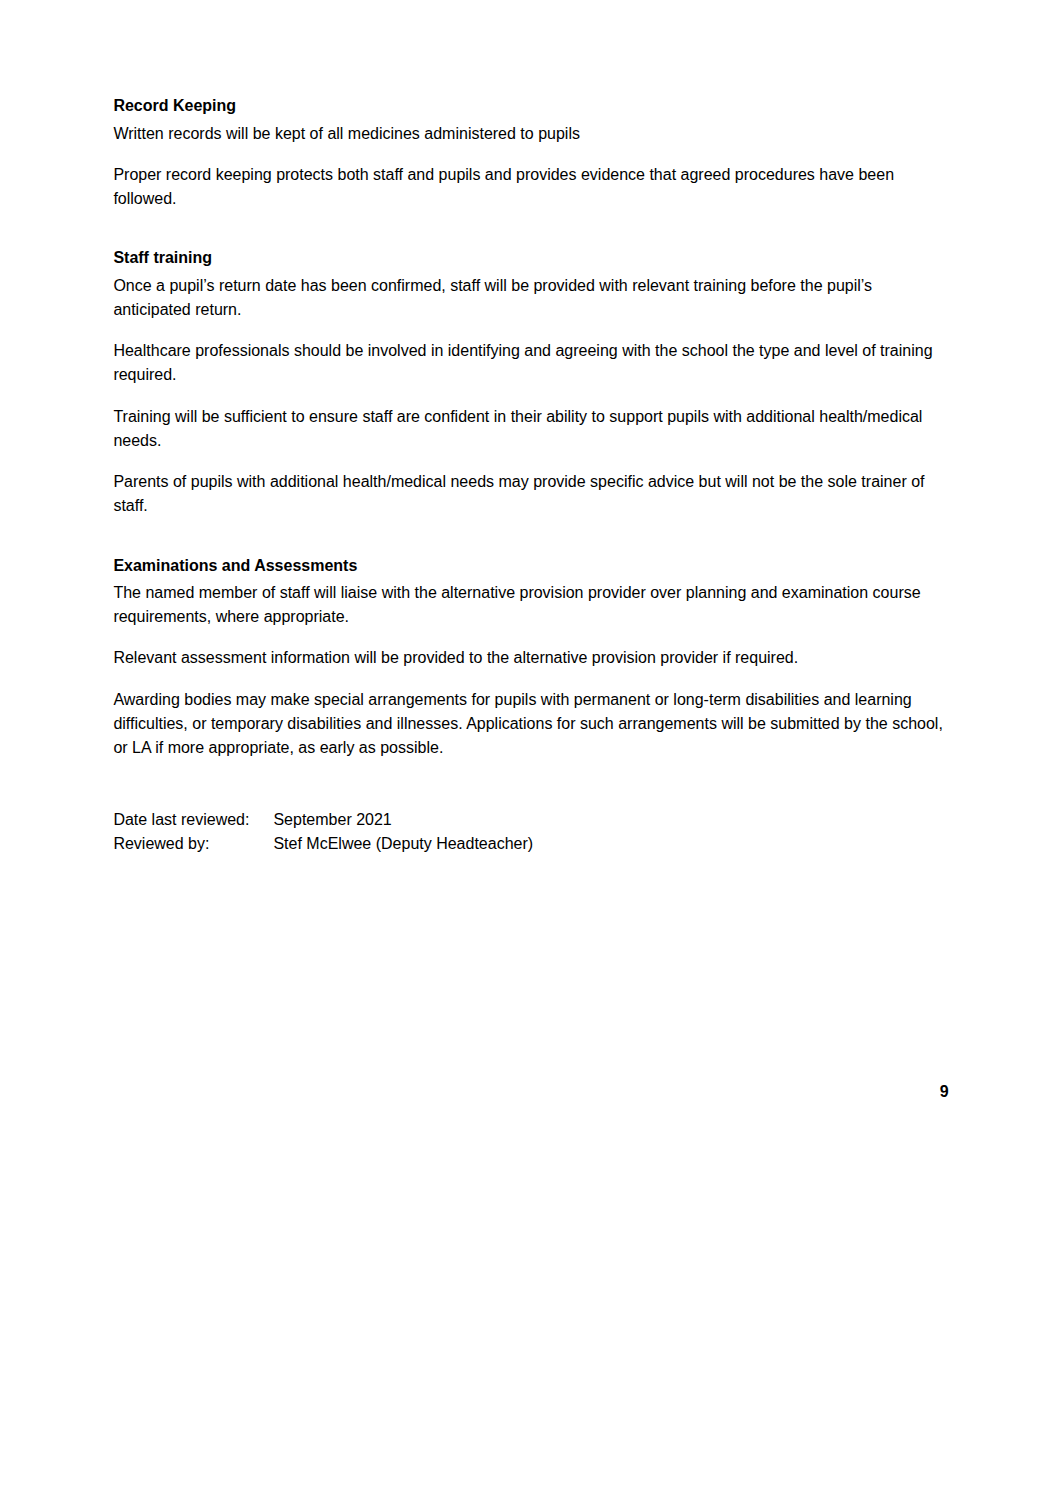Record Keeping
Written records will be kept of all medicines administered to pupils
Proper record keeping protects both staff and pupils and provides evidence that agreed procedures have been followed.
Staff training
Once a pupil’s return date has been confirmed, staff will be provided with relevant training before the pupil’s anticipated return.
Healthcare professionals should be involved in identifying and agreeing with the school the type and level of training required.
Training will be sufficient to ensure staff are confident in their ability to support pupils with additional health/medical needs.
Parents of pupils with additional health/medical needs may provide specific advice but will not be the sole trainer of staff.
Examinations and Assessments
The named member of staff will liaise with the alternative provision provider over planning and examination course requirements, where appropriate.
Relevant assessment information will be provided to the alternative provision provider if required.
Awarding bodies may make special arrangements for pupils with permanent or long-term disabilities and learning difficulties, or temporary disabilities and illnesses. Applications for such arrangements will be submitted by the school, or LA if more appropriate, as early as possible.
| Date last reviewed: | September 2021 |
| Reviewed by: | Stef McElwee (Deputy Headteacher) |
9